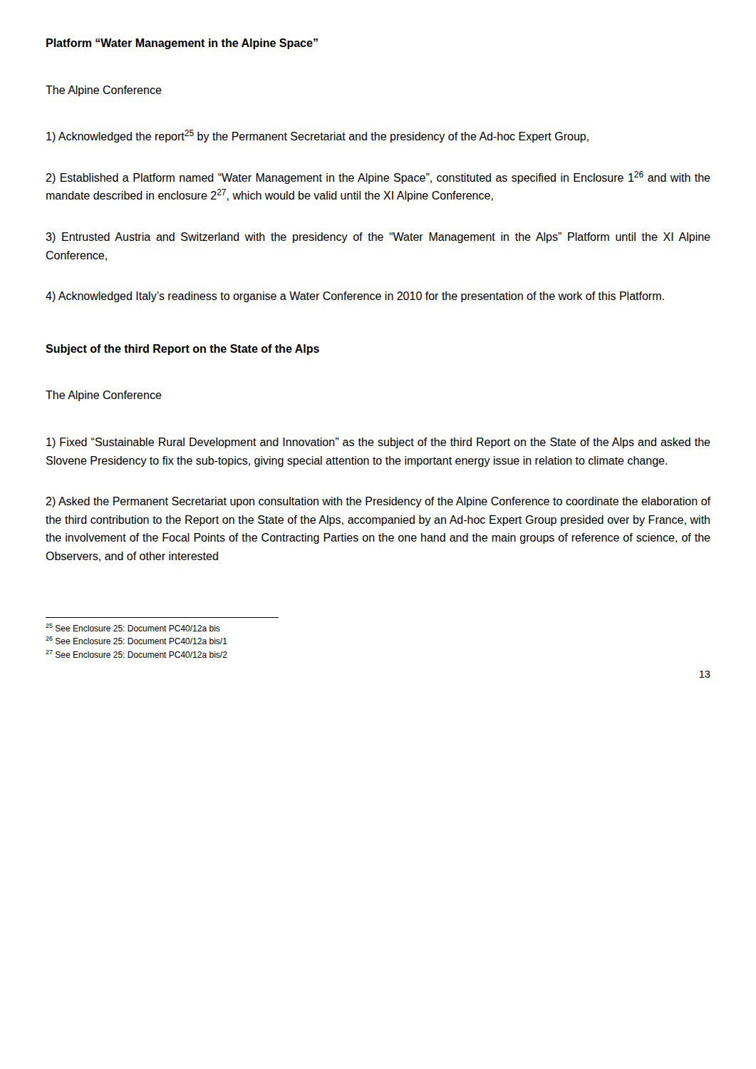Platform “Water Management in the Alpine Space”
The Alpine Conference
1) Acknowledged the report25 by the Permanent Secretariat and the presidency of the Ad-hoc Expert Group,
2) Established a Platform named “Water Management in the Alpine Space”, constituted as specified in Enclosure 126 and with the mandate described in enclosure 227, which would be valid until the XI Alpine Conference,
3) Entrusted Austria and Switzerland with the presidency of the “Water Management in the Alps” Platform until the XI Alpine Conference,
4) Acknowledged Italy’s readiness to organise a Water Conference in 2010 for the presentation of the work of this Platform.
Subject of the third Report on the State of the Alps
The Alpine Conference
1) Fixed “Sustainable Rural Development and Innovation” as the subject of the third Report on the State of the Alps and asked the Slovene Presidency to fix the sub-topics, giving special attention to the important energy issue in relation to climate change.
2) Asked the Permanent Secretariat upon consultation with the Presidency of the Alpine Conference to coordinate the elaboration of the third contribution to the Report on the State of the Alps, accompanied by an Ad-hoc Expert Group presided over by France, with the involvement of the Focal Points of the Contracting Parties on the one hand and the main groups of reference of science, of the Observers, and of other interested
25 See Enclosure 25: Document PC40/12a bis
26 See Enclosure 25: Document PC40/12a bis/1
27 See Enclosure 25: Document PC40/12a bis/2
13